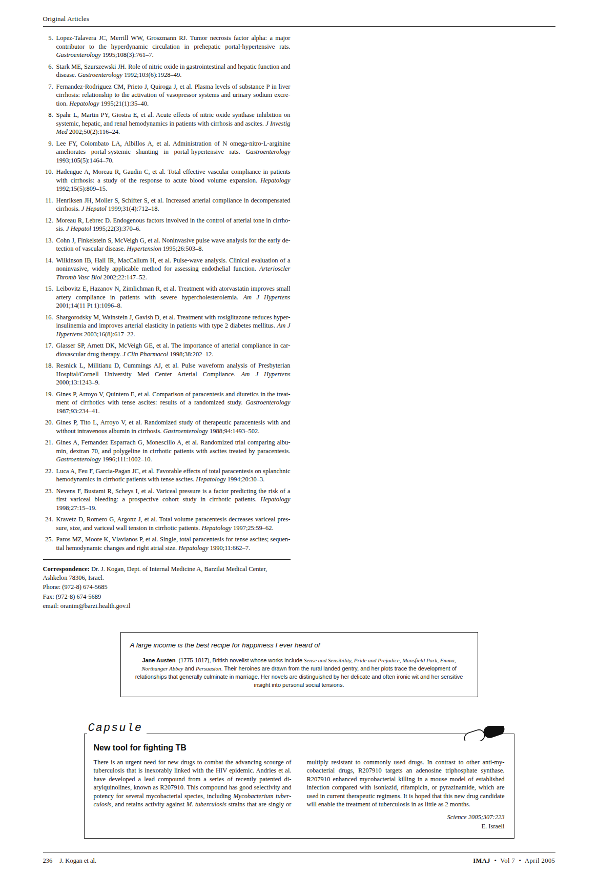Original Articles
5. Lopez-Talavera JC, Merrill WW, Groszmann RJ. Tumor necrosis factor alpha: a major contributor to the hyperdynamic circulation in prehepatic portal-hypertensive rats. Gastroenterology 1995;108(3):761–7.
6. Stark ME, Szurszewski JH. Role of nitric oxide in gastrointestinal and hepatic function and disease. Gastroenterology 1992;103(6):1928–49.
7. Fernandez-Rodriguez CM, Prieto J, Quiroga J, et al. Plasma levels of substance P in liver cirrhosis: relationship to the activation of vasopressor systems and urinary sodium excretion. Hepatology 1995;21(1):35–40.
8. Spahr L, Martin PY, Giostra E, et al. Acute effects of nitric oxide synthase inhibition on systemic, hepatic, and renal hemodynamics in patients with cirrhosis and ascites. J Investig Med 2002;50(2):116–24.
9. Lee FY, Colombato LA, Albillos A, et al. Administration of N omega-nitro-L-arginine ameliorates portal-systemic shunting in portal-hypertensive rats. Gastroenterology 1993;105(5):1464–70.
10. Hadengue A, Moreau R, Gaudin C, et al. Total effective vascular compliance in patients with cirrhosis: a study of the response to acute blood volume expansion. Hepatology 1992;15(5):809–15.
11. Henriksen JH, Moller S, Schifter S, et al. Increased arterial compliance in decompensated cirrhosis. J Hepatol 1999;31(4):712–18.
12. Moreau R, Lebrec D. Endogenous factors involved in the control of arterial tone in cirrhosis. J Hepatol 1995;22(3):370–6.
13. Cohn J, Finkelstein S, McVeigh G, et al. Noninvasive pulse wave analysis for the early detection of vascular disease. Hypertension 1995;26:503–8.
14. Wilkinson IB, Hall IR, MacCallum H, et al. Pulse-wave analysis. Clinical evaluation of a noninvasive, widely applicable method for assessing endothelial function. Arterioscler Thromb Vasc Biol 2002;22:147–52.
15. Leibovitz E, Hazanov N, Zimlichman R, et al. Treatment with atorvastatin improves small artery compliance in patients with severe hypercholesterolemia. Am J Hypertens 2001;14(11 Pt 1):1096–8.
16. Shargorodsky M, Wainstein J, Gavish D, et al. Treatment with rosiglitazone reduces hyperinsulinemia and improves arterial elasticity in patients with type 2 diabetes mellitus. Am J Hypertens 2003;16(8):617–22.
17. Glasser SP, Arnett DK, McVeigh GE, et al. The importance of arterial compliance in cardiovascular drug therapy. J Clin Pharmacol 1998;38:202–12.
18. Resnick L, Militianu D, Cummings AJ, et al. Pulse waveform analysis of Presbyterian Hospital/Cornell University Med Center Arterial Compliance. Am J Hypertens 2000;13:1243–9.
19. Gines P, Arroyo V, Quintero E, et al. Comparison of paracentesis and diuretics in the treatment of cirrhotics with tense ascites: results of a randomized study. Gastroenterology 1987;93:234–41.
20. Gines P, Tito L, Arroyo V, et al. Randomized study of therapeutic paracentesis with and without intravenous albumin in cirrhosis. Gastroenterology 1988;94:1493–502.
21. Gines A, Fernandez Esparrach G, Monescillo A, et al. Randomized trial comparing albumin, dextran 70, and polygeline in cirrhotic patients with ascites treated by paracentesis. Gastroenterology 1996;111:1002–10.
22. Luca A, Feu F, Garcia-Pagan JC, et al. Favorable effects of total paracentesis on splanchnic hemodynamics in cirrhotic patients with tense ascites. Hepatology 1994;20:30–3.
23. Nevens F, Bustami R, Scheys I, et al. Variceal pressure is a factor predicting the risk of a first variceal bleeding: a prospective cohort study in cirrhotic patients. Hepatology 1998;27:15–19.
24. Kravetz D, Romero G, Argonz J, et al. Total volume paracentesis decreases variceal pressure, size, and variceal wall tension in cirrhotic patients. Hepatology 1997;25:59–62.
25. Paros MZ, Moore K, Vlavianos P, et al. Single, total paracentesis for tense ascites; sequential hemodynamic changes and right atrial size. Hepatology 1990;11:662–7.
Correspondence: Dr. J. Kogan, Dept. of Internal Medicine A, Barzilai Medical Center, Ashkelon 78306, Israel.
Phone: (972-8) 674-5685
Fax: (972-8) 674-5689
email: oranim@barzi.health.gov.il
A large income is the best recipe for happiness I ever heard of
Jane Austen (1775-1817), British novelist whose works include Sense and Sensibility, Pride and Prejudice, Mansfield Park, Emma, Northanger Abbey and Persuasion. Their heroines are drawn from the rural landed gentry, and her plots trace the development of relationships that generally culminate in marriage. Her novels are distinguished by her delicate and often ironic wit and her sensitive insight into personal social tensions.
Capsule
New tool for fighting TB
There is an urgent need for new drugs to combat the advancing scourge of tuberculosis that is inexorably linked with the HIV epidemic. Andries et al. have developed a lead compound from a series of recently patented diarylquinolines, known as R207910. This compound has good selectivity and potency for several mycobacterial species, including Mycobacterium tuberculosis, and retains activity against M. tuberculosis strains that are singly or multiply resistant to commonly used drugs. In contrast to other anti-mycobacterial drugs, R207910 targets an adenosine triphosphate synthase. R207910 enhanced mycobacterial killing in a mouse model of established infection compared with isoniazid, rifampicin, or pyrazinamide, which are used in current therapeutic regimens. It is hoped that this new drug candidate will enable the treatment of tuberculosis in as little as 2 months.
Science 2005;307:223
E. Israeli
236 J. Kogan et al.
IMAJ • Vol 7 • April 2005